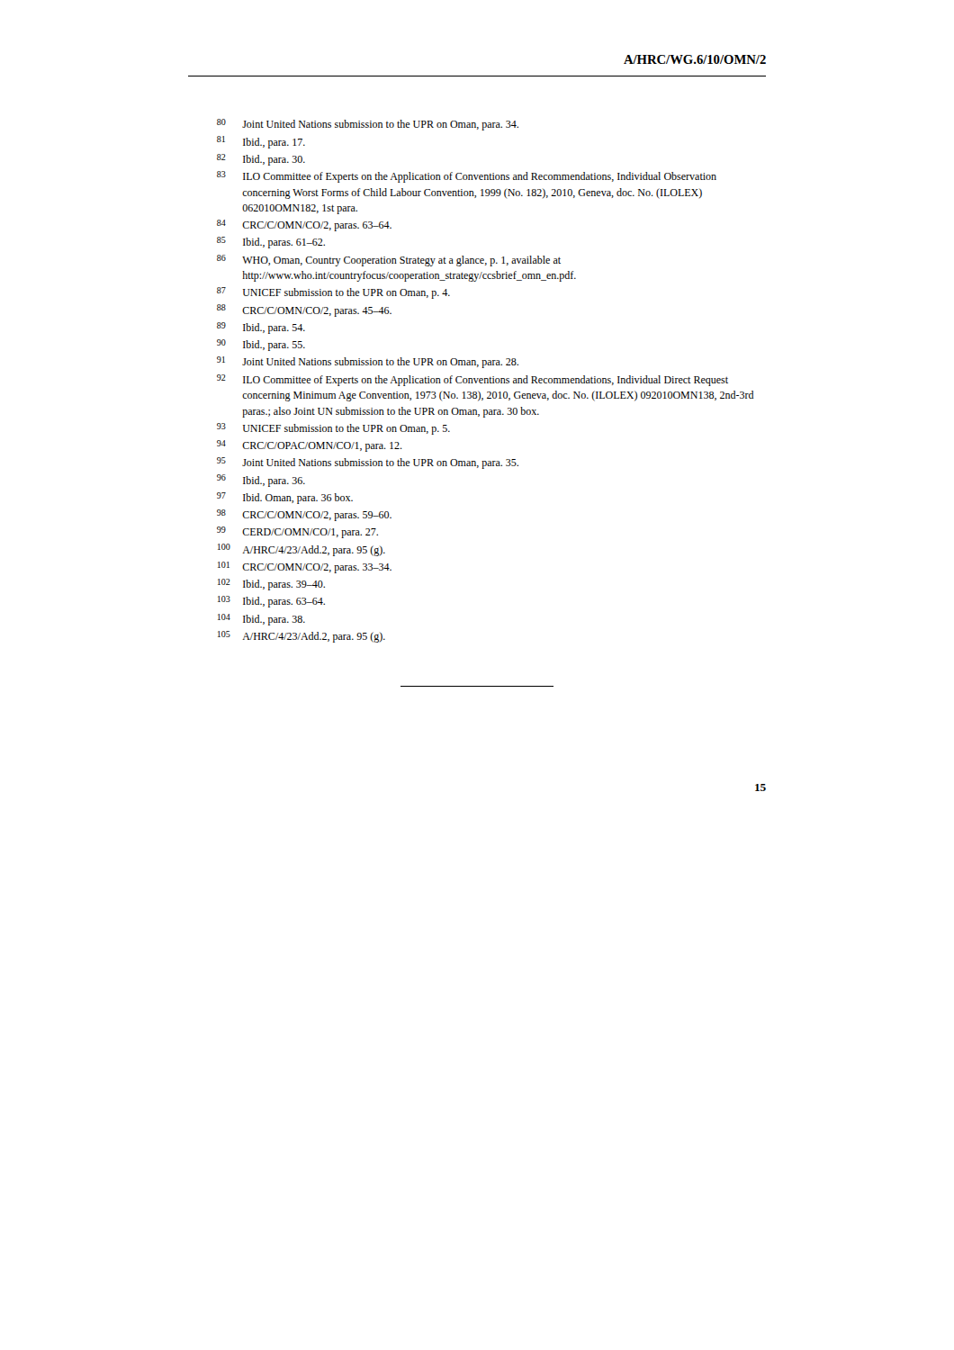A/HRC/WG.6/10/OMN/2
Joint United Nations submission to the UPR on Oman, para. 34.
Ibid., para. 17.
Ibid., para. 30.
ILO Committee of Experts on the Application of Conventions and Recommendations, Individual Observation concerning Worst Forms of Child Labour Convention, 1999 (No. 182), 2010, Geneva, doc. No. (ILOLEX) 062010OMN182, 1st para.
CRC/C/OMN/CO/2, paras. 63–64.
Ibid., paras. 61–62.
WHO, Oman, Country Cooperation Strategy at a glance, p. 1, available at http://www.who.int/countryfocus/cooperation_strategy/ccsbrief_omn_en.pdf.
UNICEF submission to the UPR on Oman, p. 4.
CRC/C/OMN/CO/2, paras. 45–46.
Ibid., para. 54.
Ibid., para. 55.
Joint United Nations submission to the UPR on Oman, para. 28.
ILO Committee of Experts on the Application of Conventions and Recommendations, Individual Direct Request concerning Minimum Age Convention, 1973 (No. 138), 2010, Geneva, doc. No. (ILOLEX) 092010OMN138, 2nd-3rd paras.; also Joint UN submission to the UPR on Oman, para. 30 box.
UNICEF submission to the UPR on Oman, p. 5.
CRC/C/OPAC/OMN/CO/1, para. 12.
Joint United Nations submission to the UPR on Oman, para. 35.
Ibid., para. 36.
Ibid. Oman, para. 36 box.
CRC/C/OMN/CO/2, paras. 59–60.
CERD/C/OMN/CO/1, para. 27.
A/HRC/4/23/Add.2, para. 95 (g).
CRC/C/OMN/CO/2, paras. 33–34.
Ibid., paras. 39–40.
Ibid., paras. 63–64.
Ibid., para. 38.
A/HRC/4/23/Add.2, para. 95 (g).
15